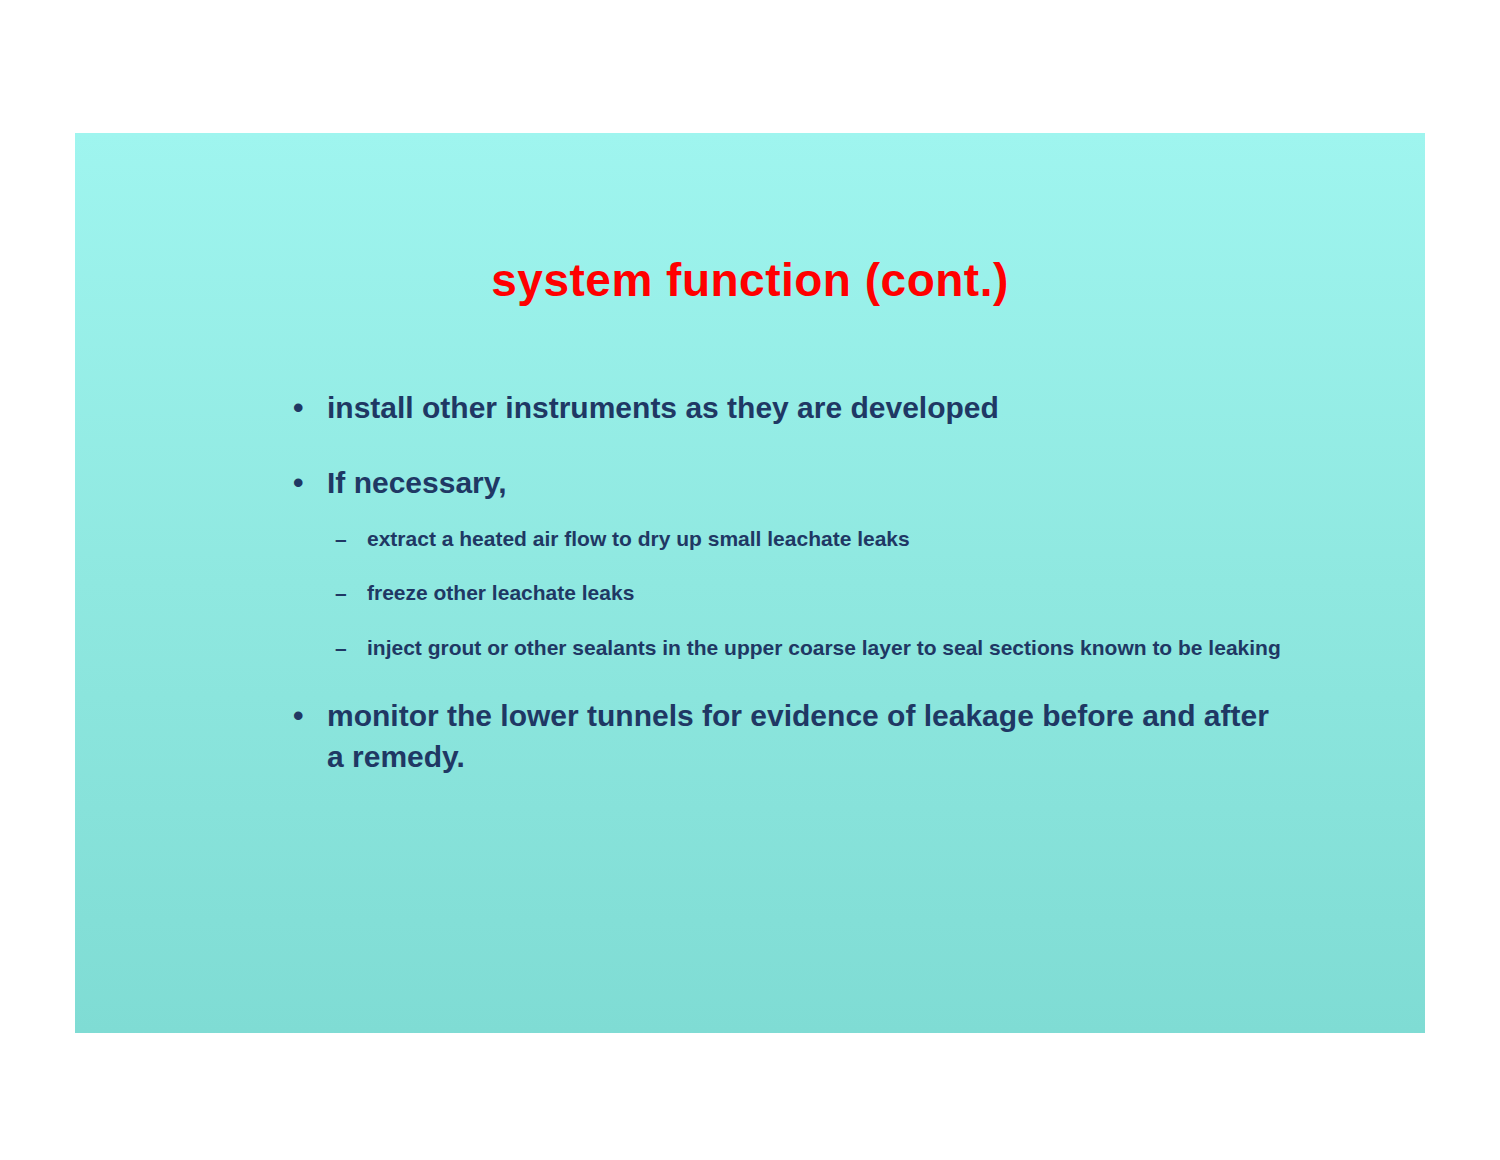system function (cont.)
install other instruments as they are developed
If necessary,
extract a heated air flow to dry up small leachate leaks
freeze other leachate leaks
inject grout or other sealants in the upper coarse layer to seal sections known to be leaking
monitor the lower tunnels for evidence of leakage before and after a remedy.